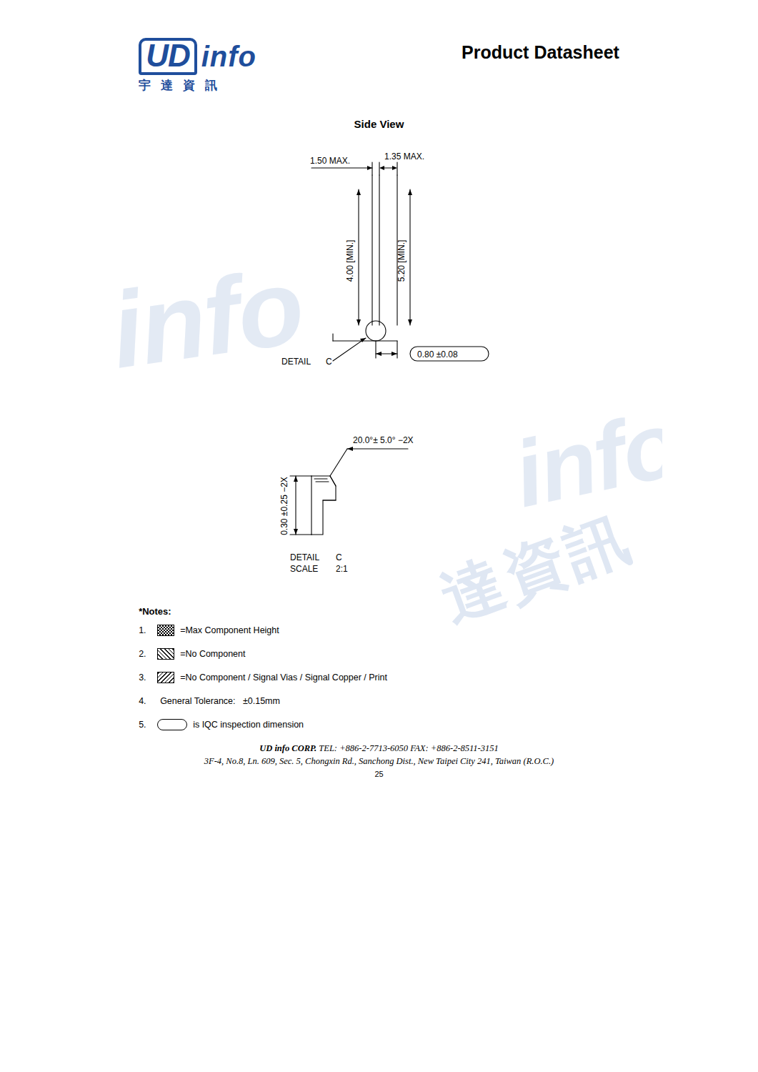info
info
達資訊
UD info
宇達資訊
Product Datasheet
Side View
1.50 MAX. 1.35 MAX. 4.00 [MIN.] 5.20 [MIN.] 0.80 ±0.08 DETAIL C
0.30 ±0.25 −2X 20.0°± 5.0° −2X DETAIL C SCALE 2:1
*Notes:
1. =Max Component Height
2. =No Component
3. =No Component / Signal Vias / Signal Copper / Print
4. General Tolerance: ±0.15mm
5. is IQC inspection dimension
UD info CORP. TEL: +886-2-7713-6050 FAX: +886-2-8511-3151
3F-4, No.8, Ln. 609, Sec. 5, Chongxin Rd., Sanchong Dist., New Taipei City 241, Taiwan (R.O.C.)
25